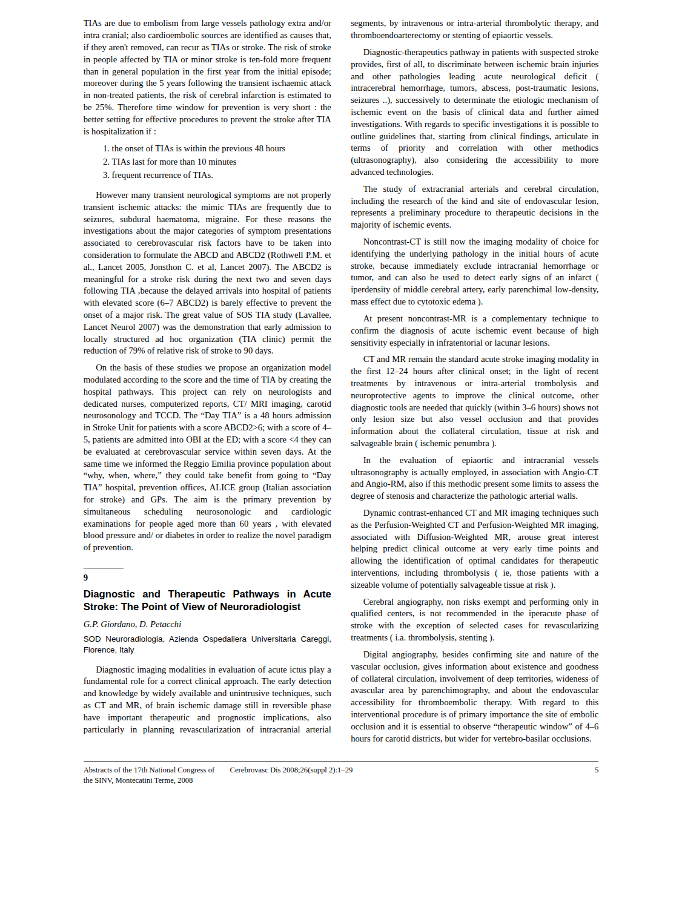TIAs are due to embolism from large vessels pathology extra and/or intra cranial; also cardioembolic sources are identified as causes that, if they aren't removed, can recur as TIAs or stroke. The risk of stroke in people affected by TIA or minor stroke is ten-fold more frequent than in general population in the first year from the initial episode; moreover during the 5 years following the transient ischaemic attack in non-treated patients, the risk of cerebral infarction is estimated to be 25%. Therefore time window for prevention is very short : the better setting for effective procedures to prevent the stroke after TIA is hospitalization if :
the onset of TIAs is within the previous 48 hours
TIAs last for more than 10 minutes
frequent recurrence of TIAs.
However many transient neurological symptoms are not properly transient ischemic attacks: the mimic TIAs are frequently due to seizures, subdural haematoma, migraine. For these reasons the investigations about the major categories of symptom presentations associated to cerebrovascular risk factors have to be taken into consideration to formulate the ABCD and ABCD2 (Rothwell P.M. et al., Lancet 2005, Jonsthon C. et al, Lancet 2007). The ABCD2 is meaningful for a stroke risk during the next two and seven days following TIA ,because the delayed arrivals into hospital of patients with elevated score (6–7 ABCD2) is barely effective to prevent the onset of a major risk. The great value of SOS TIA study (Lavallee, Lancet Neurol 2007) was the demonstration that early admission to locally structured ad hoc organization (TIA clinic) permit the reduction of 79% of relative risk of stroke to 90 days.
On the basis of these studies we propose an organization model modulated according to the score and the time of TIA by creating the hospital pathways. This project can rely on neurologists and dedicated nurses, computerized reports, CT/ MRI imaging, carotid neurosonology and TCCD. The “Day TIA” is a 48 hours admission in Stroke Unit for patients with a score ABCD2>6; with a score of 4–5, patients are admitted into OBI at the ED; with a score <4 they can be evaluated at cerebrovascular service within seven days. At the same time we informed the Reggio Emilia province population about “why, when, where,” they could take benefit from going to “Day TIA” hospital, prevention offices, ALICE group (Italian association for stroke) and GPs. The aim is the primary prevention by simultaneous scheduling neurosonologic and cardiologic examinations for people aged more than 60 years , with elevated blood pressure and/ or diabetes in order to realize the novel paradigm of prevention.
9
Diagnostic and Therapeutic Pathways in Acute Stroke: The Point of View of Neuroradiologist
G.P. Giordano, D. Petacchi
SOD Neuroradiologia, Azienda Ospedaliera Universitaria Careggi, Florence, Italy
Diagnostic imaging modalities in evaluation of acute ictus play a fundamental role for a correct clinical approach. The early detection and knowledge by widely available and unintrusive techniques, such as CT and MR, of brain ischemic damage still in reversible phase have important therapeutic and prognostic implications, also particularly in planning revascularization of intracranial arterial segments, by intravenous or intra-arterial thrombolytic therapy, and thromboendoarterectomy or stenting of epiaortic vessels.
Diagnostic-therapeutics pathway in patients with suspected stroke provides, first of all, to discriminate between ischemic brain injuries and other pathologies leading acute neurological deficit ( intracerebral hemorrhage, tumors, abscess, post-traumatic lesions, seizures ..), successively to determinate the etiologic mechanism of ischemic event on the basis of clinical data and further aimed investigations. With regards to specific investigations it is possible to outline guidelines that, starting from clinical findings, articulate in terms of priority and correlation with other methodics (ultrasonography), also considering the accessibility to more advanced technologies.
The study of extracranial arterials and cerebral circulation, including the research of the kind and site of endovascular lesion, represents a preliminary procedure to therapeutic decisions in the majority of ischemic events.
Noncontrast-CT is still now the imaging modality of choice for identifying the underlying pathology in the initial hours of acute stroke, because immediately exclude intracranial hemorrhage or tumor, and can also be used to detect early signs of an infarct ( iperdensity of middle cerebral artery, early parenchimal low-density, mass effect due to cytotoxic edema ).
At present noncontrast-MR is a complementary technique to confirm the diagnosis of acute ischemic event because of high sensitivity especially in infratentorial or lacunar lesions.
CT and MR remain the standard acute stroke imaging modality in the first 12–24 hours after clinical onset; in the light of recent treatments by intravenous or intra-arterial trombolysis and neuroprotective agents to improve the clinical outcome, other diagnostic tools are needed that quickly (within 3–6 hours) shows not only lesion size but also vessel occlusion and that provides information about the collateral circulation, tissue at risk and salvageable brain ( ischemic penumbra ).
In the evaluation of epiaortic and intracranial vessels ultrasonography is actually employed, in association with Angio-CT and Angio-RM, also if this methodic present some limits to assess the degree of stenosis and characterize the pathologic arterial walls.
Dynamic contrast-enhanced CT and MR imaging techniques such as the Perfusion-Weighted CT and Perfusion-Weighted MR imaging, associated with Diffusion-Weighted MR, arouse great interest helping predict clinical outcome at very early time points and allowing the identification of optimal candidates for therapeutic interventions, including thrombolysis ( ie, those patients with a sizeable volume of potentially salvageable tissue at risk ).
Cerebral angiography, non risks exempt and performing only in qualified centers, is not recommended in the iperacute phase of stroke with the exception of selected cases for revascularizing treatments ( i.a. thrombolysis, stenting ).
Digital angiography, besides confirming site and nature of the vascular occlusion, gives information about existence and goodness of collateral circulation, involvement of deep territories, wideness of avascular area by parenchimography, and about the endovascular accessibility for thromboembolic therapy. With regard to this interventional procedure is of primary importance the site of embolic occlusion and it is essential to observe “therapeutic window” of 4–6 hours for carotid districts, but wider for vertebro-basilar occlusions.
Abstracts of the 17th National Congress of
the SINV, Montecatini Terme, 2008
Cerebrovasc Dis 2008;26(suppl 2):1–29
5